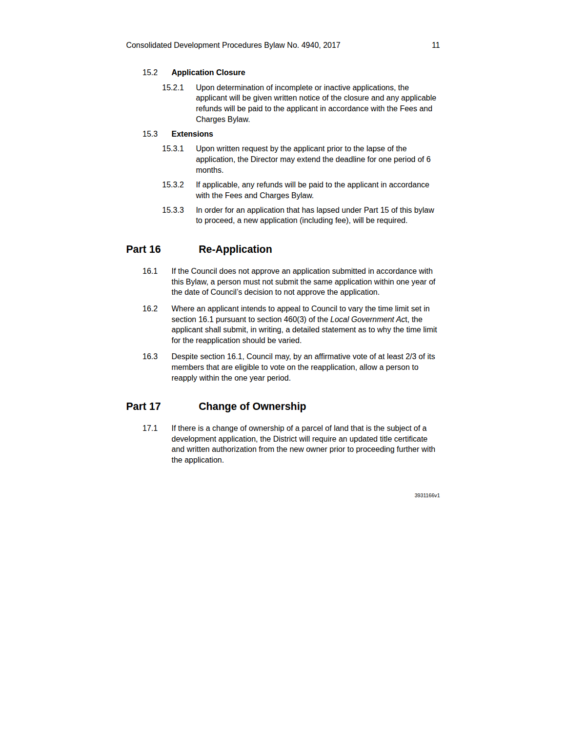Consolidated Development Procedures Bylaw No. 4940, 2017 11
15.2 Application Closure
15.2.1 Upon determination of incomplete or inactive applications, the applicant will be given written notice of the closure and any applicable refunds will be paid to the applicant in accordance with the Fees and Charges Bylaw.
15.3 Extensions
15.3.1 Upon written request by the applicant prior to the lapse of the application, the Director may extend the deadline for one period of 6 months.
15.3.2 If applicable, any refunds will be paid to the applicant in accordance with the Fees and Charges Bylaw.
15.3.3 In order for an application that has lapsed under Part 15 of this bylaw to proceed, a new application (including fee), will be required.
Part 16 Re-Application
16.1 If the Council does not approve an application submitted in accordance with this Bylaw, a person must not submit the same application within one year of the date of Council’s decision to not approve the application.
16.2 Where an applicant intends to appeal to Council to vary the time limit set in section 16.1 pursuant to section 460(3) of the Local Government Act, the applicant shall submit, in writing, a detailed statement as to why the time limit for the reapplication should be varied.
16.3 Despite section 16.1, Council may, by an affirmative vote of at least 2/3 of its members that are eligible to vote on the reapplication, allow a person to reapply within the one year period.
Part 17 Change of Ownership
17.1 If there is a change of ownership of a parcel of land that is the subject of a development application, the District will require an updated title certificate and written authorization from the new owner prior to proceeding further with the application.
3931166v1